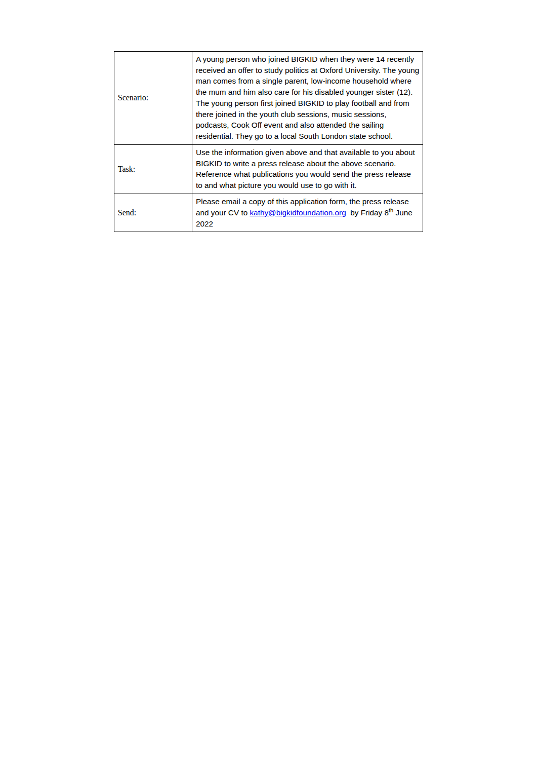| Scenario: | A young person who joined BIGKID when they were 14 recently received an offer to study politics at Oxford University. The young man comes from a single parent, low-income household where the mum and him also care for his disabled younger sister (12). The young person first joined BIGKID to play football and from there joined in the youth club sessions, music sessions, podcasts, Cook Off event and also attended the sailing residential. They go to a local South London state school. |
| Task: | Use the information given above and that available to you about BIGKID to write a press release about the above scenario. Reference what publications you would send the press release to and what picture you would use to go with it. |
| Send: | Please email a copy of this application form, the press release and your CV to kathy@bigkidfoundation.org by Friday 8 th June 2022 |